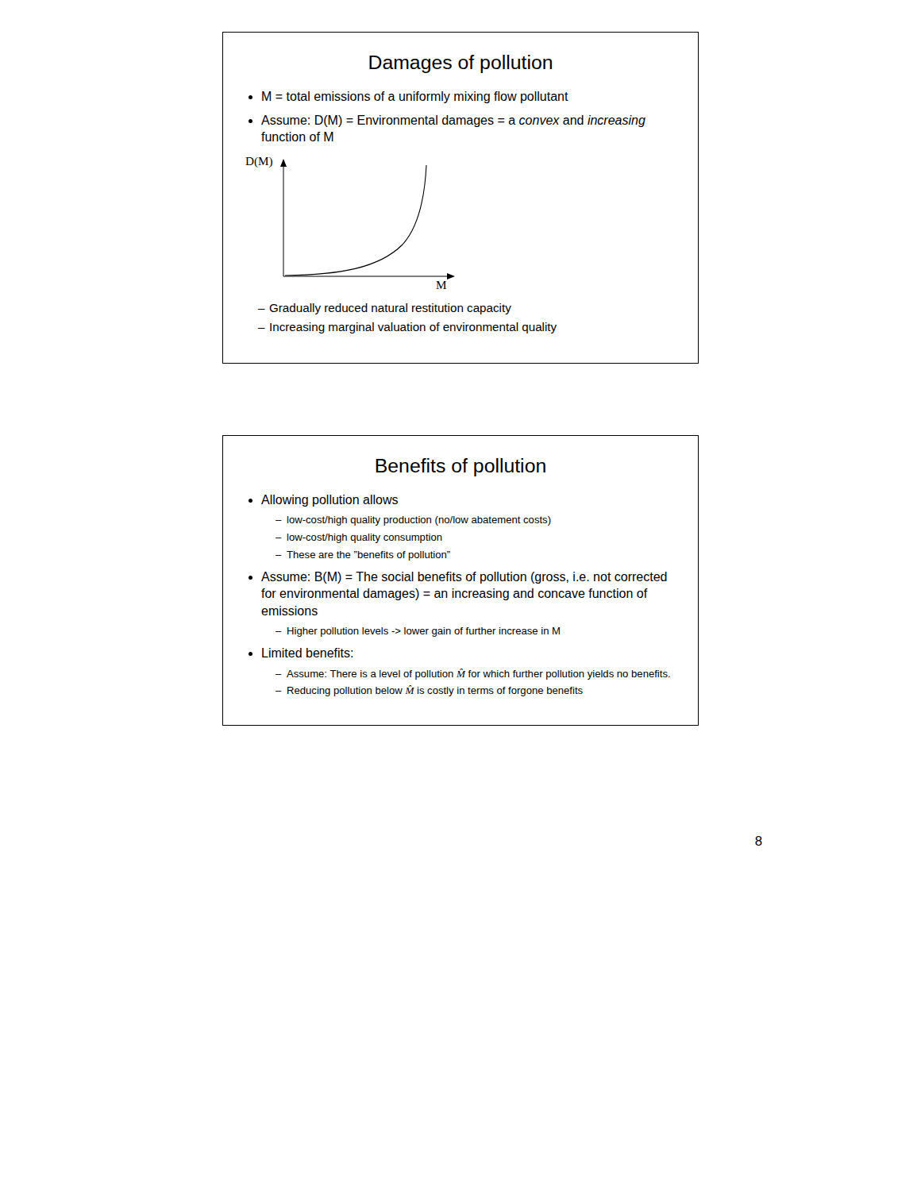Damages of pollution
M = total emissions of a uniformly mixing flow pollutant
Assume: D(M) = Environmental damages = a convex and increasing function of M
D(M) M
Gradually reduced natural restitution capacity
Increasing marginal valuation of environmental quality
Benefits of pollution
Allowing pollution allows
low-cost/high quality production (no/low abatement costs)
low-cost/high quality consumption
These are the ”benefits of pollution”
Assume: B(M) = The social benefits of pollution (gross, i.e. not corrected for environmental damages) = an increasing and concave function of emissions
Higher pollution levels -> lower gain of further increase in M
Limited benefits:
Assume: There is a level of pollution M̂ for which further pollution yields no benefits.
Reducing pollution below M̂ is costly in terms of forgone benefits
8